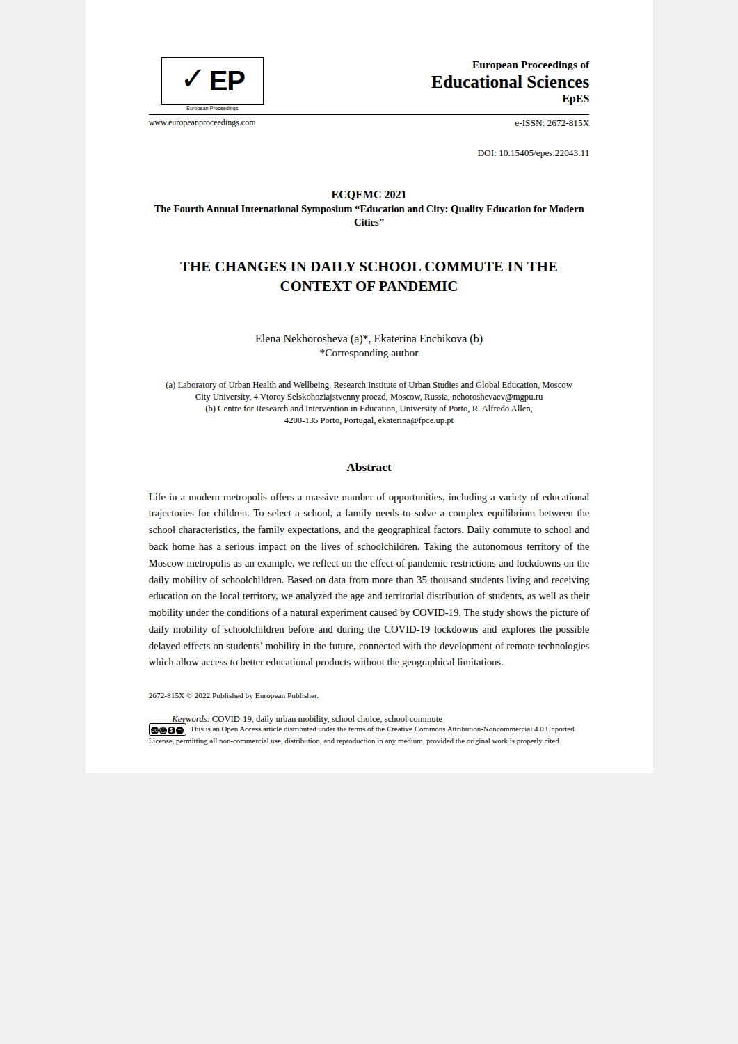✓EP
European Proceedings
European Proceedings of
Educational Sciences
EpES
www.europeanproceedings.com e-ISSN: 2672-815X
DOI: 10.15405/epes.22043.11
ECQEMC 2021
The Fourth Annual International Symposium “Education and City: Quality Education for Modern
Cities”
THE CHANGES IN DAILY SCHOOL COMMUTE IN THE
CONTEXT OF PANDEMIC
Elena Nekhorosheva (a)*, Ekaterina Enchikova (b)
*Corresponding author
(a) Laboratory of Urban Health and Wellbeing, Research Institute of Urban Studies and Global Education, Moscow
City University, 4 Vtoroy Selskohoziajstvenny proezd, Moscow, Russia, nehoroshevaev@mgpu.ru
(b) Centre for Research and Intervention in Education, University of Porto, R. Alfredo Allen,
4200-135 Porto, Portugal, ekaterina@fpce.up.pt
Abstract
Life in a modern metropolis offers a massive number of opportunities, including a variety of educational trajectories for children. To select a school, a family needs to solve a complex equilibrium between the school characteristics, the family expectations, and the geographical factors. Daily commute to school and back home has a serious impact on the lives of schoolchildren. Taking the autonomous territory of the Moscow metropolis as an example, we reflect on the effect of pandemic restrictions and lockdowns on the daily mobility of schoolchildren. Based on data from more than 35 thousand students living and receiving education on the local territory, we analyzed the age and territorial distribution of students, as well as their mobility under the conditions of a natural experiment caused by COVID-19. The study shows the picture of daily mobility of schoolchildren before and during the COVID-19 lockdowns and explores the possible delayed effects on students’ mobility in the future, connected with the development of remote technologies which allow access to better educational products without the geographical limitations.
2672-815X © 2022 Published by European Publisher.
Keywords: COVID-19, daily urban mobility, school choice, school commute
ccⓘ$= This is an Open Access article distributed under the terms of the Creative Commons Attribution-Noncommercial 4.0 Unported License, permitting all non-commercial use, distribution, and reproduction in any medium, provided the original work is properly cited.